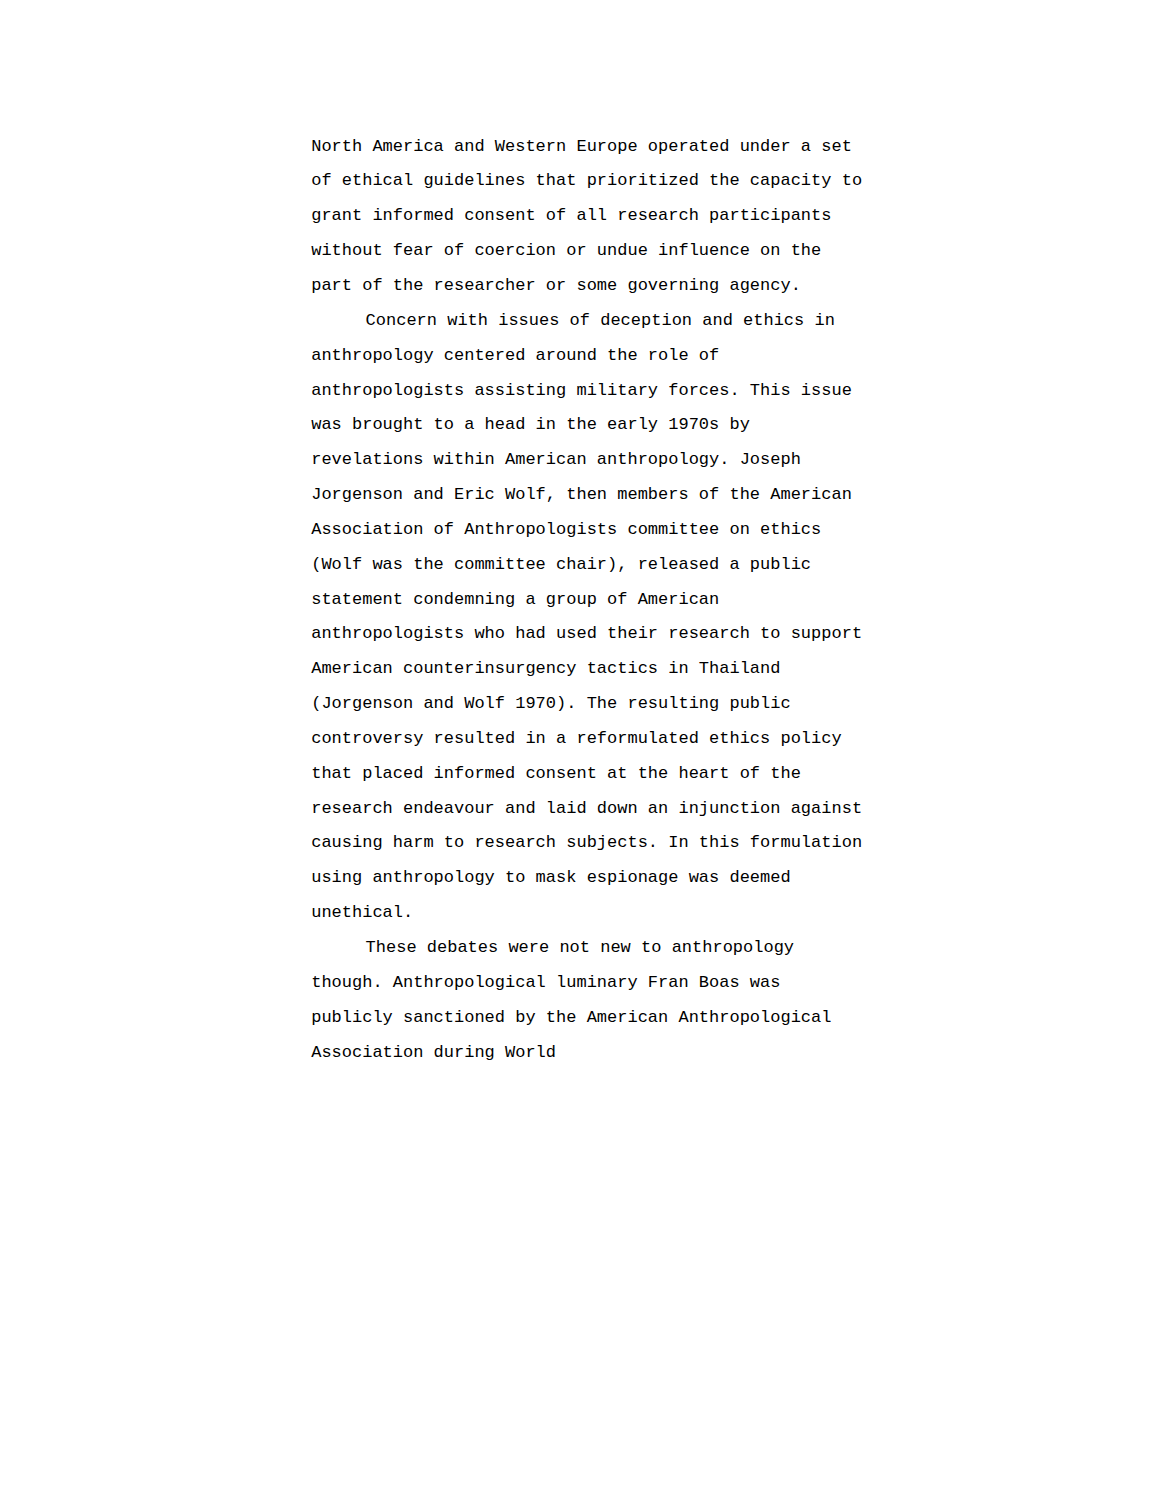North America and Western Europe operated under a set of ethical guidelines that prioritized the capacity to grant informed consent of all research participants without fear of coercion or undue influence on the part of the researcher or some governing agency.
Concern with issues of deception and ethics in anthropology centered around the role of anthropologists assisting military forces. This issue was brought to a head in the early 1970s by revelations within American anthropology. Joseph Jorgenson and Eric Wolf, then members of the American Association of Anthropologists committee on ethics (Wolf was the committee chair), released a public statement condemning a group of American anthropologists who had used their research to support American counterinsurgency tactics in Thailand (Jorgenson and Wolf 1970). The resulting public controversy resulted in a reformulated ethics policy that placed informed consent at the heart of the research endeavour and laid down an injunction against causing harm to research subjects. In this formulation using anthropology to mask espionage was deemed unethical.
These debates were not new to anthropology though. Anthropological luminary Fran Boas was publicly sanctioned by the American Anthropological Association during World